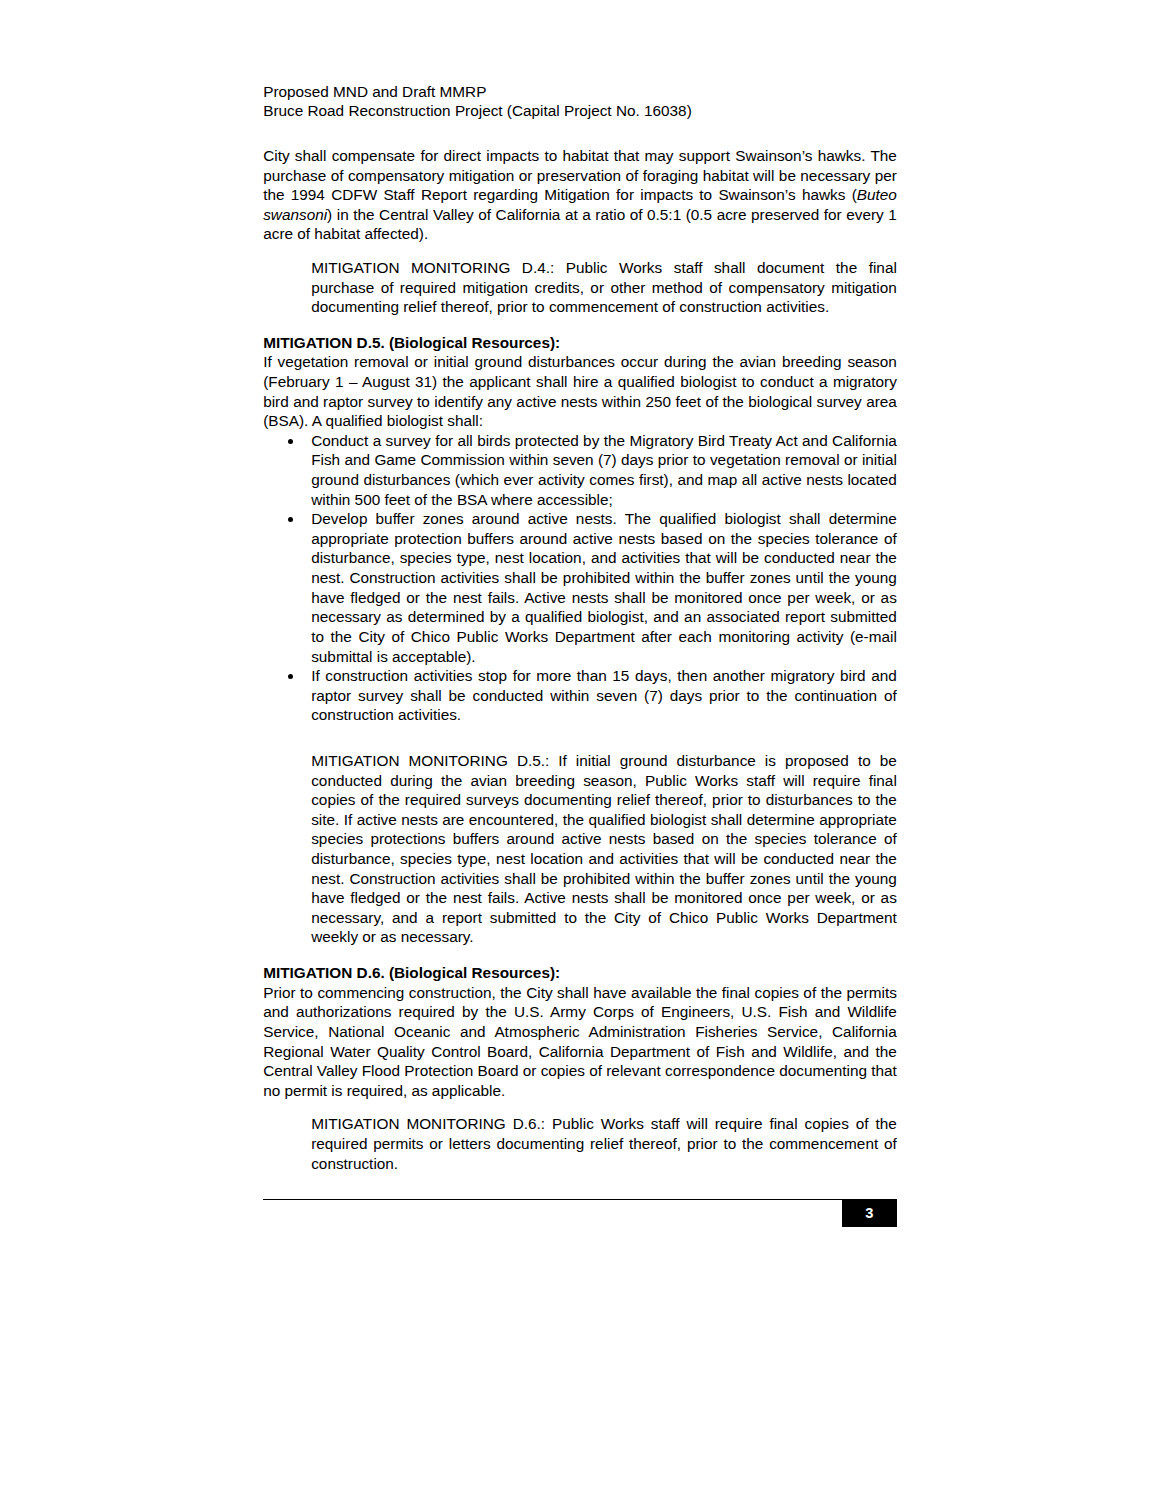Proposed MND and Draft MMRP
Bruce Road Reconstruction Project (Capital Project No. 16038)
City shall compensate for direct impacts to habitat that may support Swainson’s hawks. The purchase of compensatory mitigation or preservation of foraging habitat will be necessary per the 1994 CDFW Staff Report regarding Mitigation for impacts to Swainson’s hawks (Buteo swansoni) in the Central Valley of California at a ratio of 0.5:1 (0.5 acre preserved for every 1 acre of habitat affected).
MITIGATION MONITORING D.4.: Public Works staff shall document the final purchase of required mitigation credits, or other method of compensatory mitigation documenting relief thereof, prior to commencement of construction activities.
MITIGATION D.5. (Biological Resources):
If vegetation removal or initial ground disturbances occur during the avian breeding season (February 1 – August 31) the applicant shall hire a qualified biologist to conduct a migratory bird and raptor survey to identify any active nests within 250 feet of the biological survey area (BSA). A qualified biologist shall:
Conduct a survey for all birds protected by the Migratory Bird Treaty Act and California Fish and Game Commission within seven (7) days prior to vegetation removal or initial ground disturbances (which ever activity comes first), and map all active nests located within 500 feet of the BSA where accessible;
Develop buffer zones around active nests. The qualified biologist shall determine appropriate protection buffers around active nests based on the species tolerance of disturbance, species type, nest location, and activities that will be conducted near the nest. Construction activities shall be prohibited within the buffer zones until the young have fledged or the nest fails. Active nests shall be monitored once per week, or as necessary as determined by a qualified biologist, and an associated report submitted to the City of Chico Public Works Department after each monitoring activity (e-mail submittal is acceptable).
If construction activities stop for more than 15 days, then another migratory bird and raptor survey shall be conducted within seven (7) days prior to the continuation of construction activities.
MITIGATION MONITORING D.5.: If initial ground disturbance is proposed to be conducted during the avian breeding season, Public Works staff will require final copies of the required surveys documenting relief thereof, prior to disturbances to the site. If active nests are encountered, the qualified biologist shall determine appropriate species protections buffers around active nests based on the species tolerance of disturbance, species type, nest location and activities that will be conducted near the nest. Construction activities shall be prohibited within the buffer zones until the young have fledged or the nest fails. Active nests shall be monitored once per week, or as necessary, and a report submitted to the City of Chico Public Works Department weekly or as necessary.
MITIGATION D.6. (Biological Resources):
Prior to commencing construction, the City shall have available the final copies of the permits and authorizations required by the U.S. Army Corps of Engineers, U.S. Fish and Wildlife Service, National Oceanic and Atmospheric Administration Fisheries Service, California Regional Water Quality Control Board, California Department of Fish and Wildlife, and the Central Valley Flood Protection Board or copies of relevant correspondence documenting that no permit is required, as applicable.
MITIGATION MONITORING D.6.: Public Works staff will require final copies of the required permits or letters documenting relief thereof, prior to the commencement of construction.
3